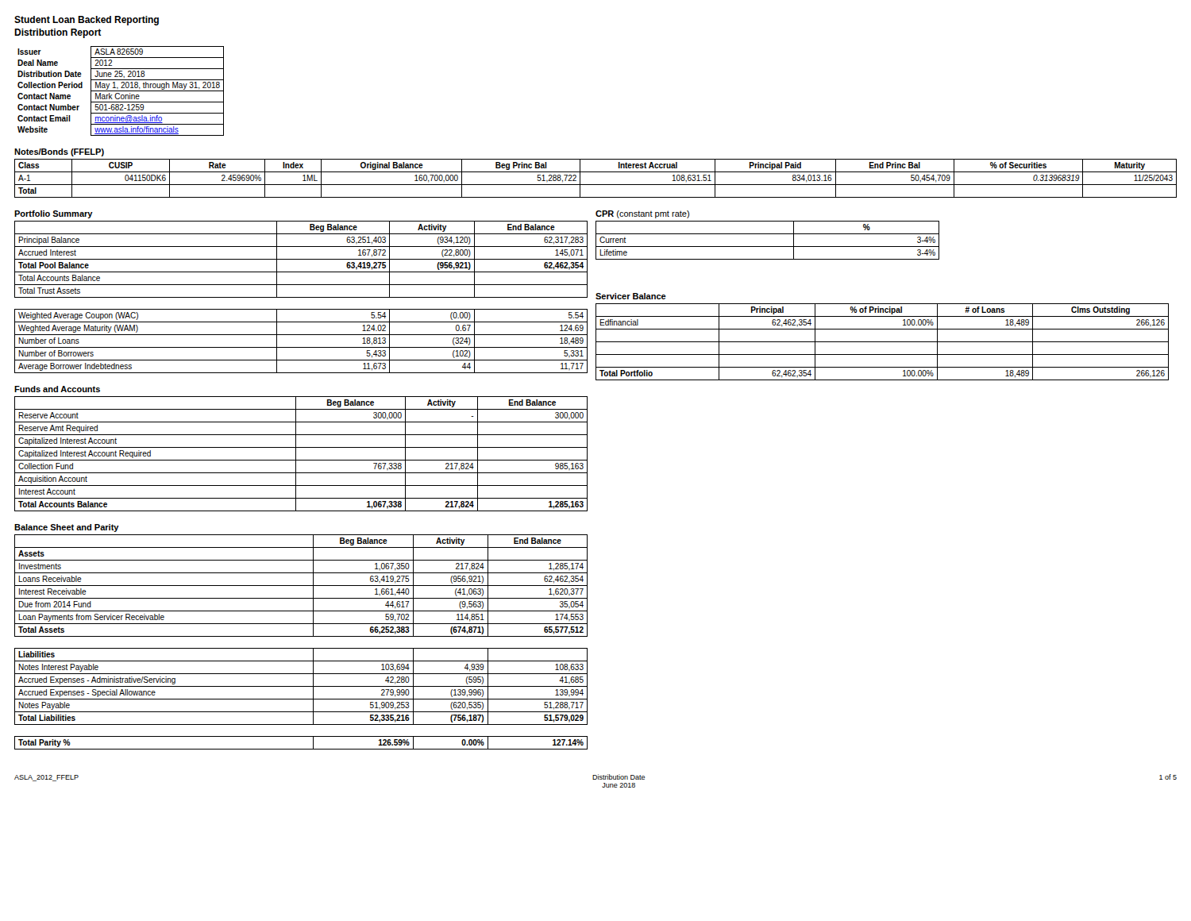Student Loan Backed Reporting
Distribution Report
| Issuer | ASLA 826509 |
| Deal Name | 2012 |
| Distribution Date | June 25, 2018 |
| Collection Period | May 1, 2018, through May 31, 2018 |
| Contact Name | Mark Conine |
| Contact Number | 501-682-1259 |
| Contact Email | mconine@asla.info |
| Website | www.asla.info/financials |
Notes/Bonds (FFELP)
| Class | CUSIP | Rate | Index | Original Balance | Beg Princ Bal | Interest Accrual | Principal Paid | End Princ Bal | % of Securities | Maturity |
| --- | --- | --- | --- | --- | --- | --- | --- | --- | --- | --- |
| A-1 | 041150DK6 | 2.459690% | 1ML | 160,700,000 | 51,288,722 | 108,631.51 | 834,013.16 | 50,454,709 | 0.313968319 | 11/25/2043 |
| Total | | | | | | | | | | |
| Portfolio Summary / / Beg Balance / Activity / End Balance / / --- / --- / --- / --- / / Principal Balance / 63,251,403 / (934,120) / 62,317,283 / / Accrued Interest / 167,872 / (22,800) / 145,071 / / Total Pool Balance / 63,419,275 / (956,921) / 62,462,354 / / Total Accounts Balance / / / / / Total Trust Assets / / / / / Weighted Average Coupon (WAC) / 5.54 / (0.00) / 5.54 / / Weghted Average Maturity (WAM) / 124.02 / 0.67 / 124.69 / / Number of Loans / 18,813 / (324) / 18,489 / / Number of Borrowers / 5,433 / (102) / 5,331 / / Average Borrower Indebtedness / 11,673 / 44 / 11,717 / Funds and Accounts / / Beg Balance / Activity / End Balance / / --- / --- / --- / --- / / Reserve Account / 300,000 / - / 300,000 / / Reserve Amt Required / / / / / Capitalized Interest Account / / / / / Capitalized Interest Account Required / / / / / Collection Fund / 767,338 / 217,824 / 985,163 / / Acquisition Account / / / / / Interest Account / / / / / Total Accounts Balance / 1,067,338 / 217,824 / 1,285,163 / Balance Sheet and Parity / / Beg Balance / Activity / End Balance / / --- / --- / --- / --- / / Assets / / / / / Investments / 1,067,350 / 217,824 / 1,285,174 / / Loans Receivable / 63,419,275 / (956,921) / 62,462,354 / / Interest Receivable / 1,661,440 / (41,063) / 1,620,377 / / Due from 2014 Fund / 44,617 / (9,563) / 35,054 / / Loan Payments from Servicer Receivable / 59,702 / 114,851 / 174,553 / / Total Assets / 66,252,383 / (674,871) / 65,577,512 / / Liabilities / / / / / Notes Interest Payable / 103,694 / 4,939 / 108,633 / / Accrued Expenses - Administrative/Servicing / 42,280 / (595) / 41,685 / / Accrued Expenses - Special Allowance / 279,990 / (139,996) / 139,994 / / Notes Payable / 51,909,253 / (620,535) / 51,288,717 / / Total Liabilities / 52,335,216 / (756,187) / 51,579,029 / / Total Parity % / 126.59% / 0.00% / 127.14% / | CPR (constant pmt rate) / / % / / --- / --- / / Current / 3-4% / / Lifetime / 3-4% / Servicer Balance / / Principal / % of Principal / # of Loans / Clms Outstding / / --- / --- / --- / --- / --- / / Edfinancial / 62,462,354 / 100.00% / 18,489 / 266,126 / / Total Portfolio / 62,462,354 / 100.00% / 18,489 / 266,126 / |
ASLA_2012_FFELP
Distribution Date
June 2018
1 of 5